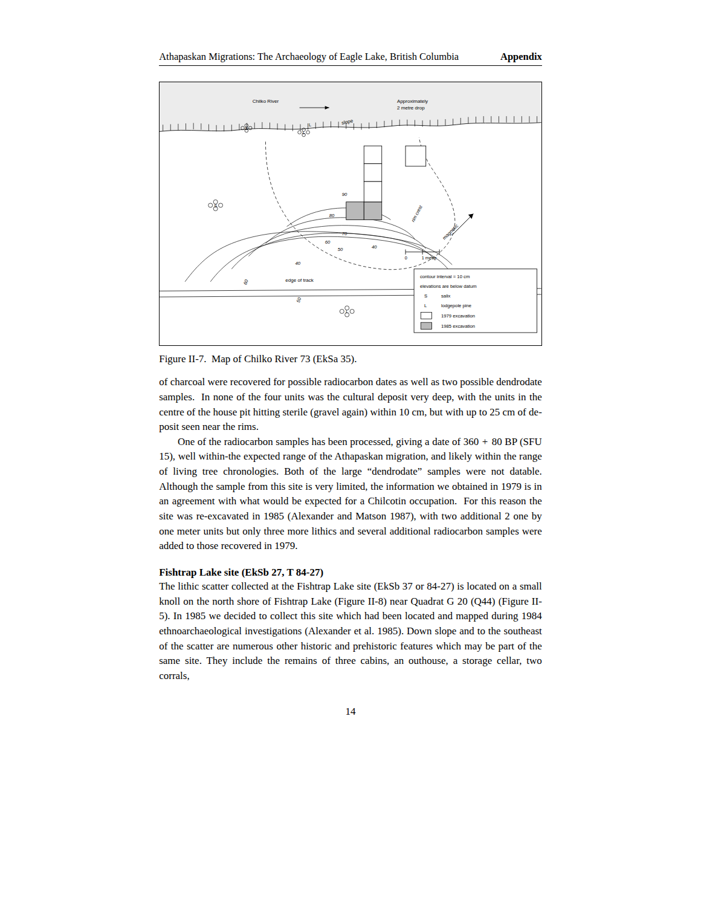Athapaskan Migrations: The Archaeology of Eagle Lake, British Columbia Appendix
Chilko River slope Approximately 2 metre drop S L L S L 90 80 70 60 50 40 40 60 50 rim crest magnetic 0 1 metre edge of track contour interval = 10 cm elevations are below datum S salix L lodgepole pine 1979 excavation 1985 excavation
Figure II-7. Map of Chilko River 73 (EkSa 35).
of charcoal were recovered for possible radiocarbon dates as well as two possible dendrodate samples. In none of the four units was the cultural deposit very deep, with the units in the centre of the house pit hitting sterile (gravel again) within 10 cm, but with up to 25 cm of deposit seen near the rims.
One of the radiocarbon samples has been processed, giving a date of 360 + 80 BP (SFU 15), well within-the expected range of the Athapaskan migration, and likely within the range of living tree chronologies. Both of the large “dendrodate” samples were not datable. Although the sample from this site is very limited, the information we obtained in 1979 is in an agreement with what would be expected for a Chilcotin occupation. For this reason the site was re-excavated in 1985 (Alexander and Matson 1987), with two additional 2 one by one meter units but only three more lithics and several additional radiocarbon samples were added to those recovered in 1979.
Fishtrap Lake site (EkSb 27, T 84-27)
The lithic scatter collected at the Fishtrap Lake site (EkSb 37 or 84-27) is located on a small knoll on the north shore of Fishtrap Lake (Figure II-8) near Quadrat G 20 (Q44) (Figure II-5). In 1985 we decided to collect this site which had been located and mapped during 1984 ethnoarchaeological investigations (Alexander et al. 1985). Down slope and to the southeast of the scatter are numerous other historic and prehistoric features which may be part of the same site. They include the remains of three cabins, an outhouse, a storage cellar, two corrals,
14